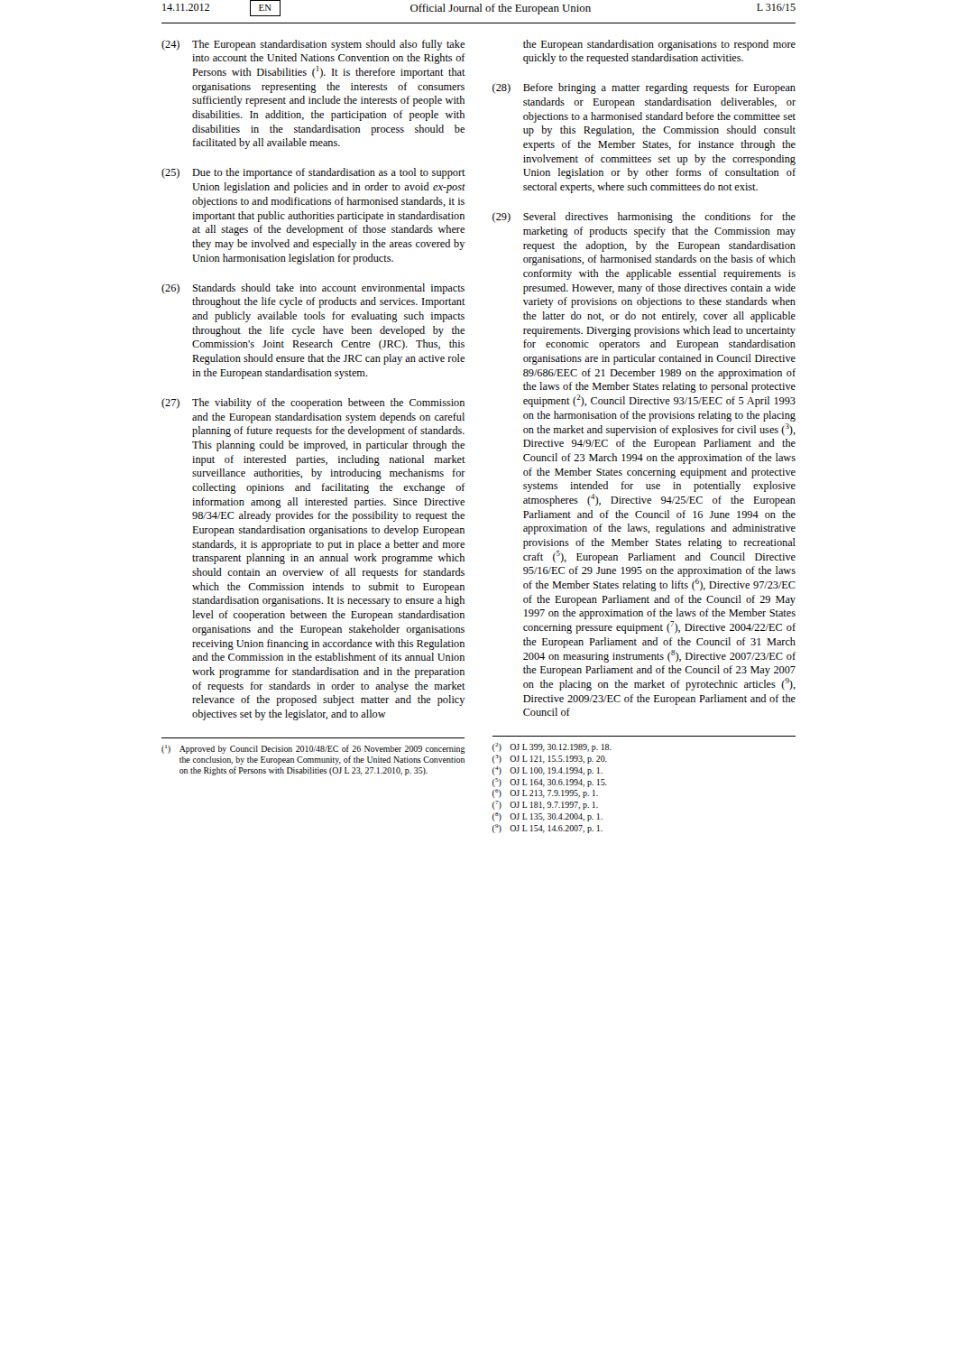14.11.2012
EN
Official Journal of the European Union
L 316/15
(24)
The European standardisation system should also fully take into account the United Nations Convention on the Rights of Persons with Disabilities (1). It is therefore important that organisations representing the interests of consumers sufficiently represent and include the interests of people with disabilities. In addition, the participation of people with disabilities in the standardisation process should be facilitated by all available means.
(25)
Due to the importance of standardisation as a tool to support Union legislation and policies and in order to avoid ex-post objections to and modifications of harmonised standards, it is important that public authorities participate in standardisation at all stages of the development of those standards where they may be involved and especially in the areas covered by Union harmonisation legislation for products.
(26)
Standards should take into account environmental impacts throughout the life cycle of products and services. Important and publicly available tools for evaluating such impacts throughout the life cycle have been developed by the Commission's Joint Research Centre (JRC). Thus, this Regulation should ensure that the JRC can play an active role in the European standardisation system.
(27)
The viability of the cooperation between the Commission and the European standardisation system depends on careful planning of future requests for the development of standards. This planning could be improved, in particular through the input of interested parties, including national market surveillance authorities, by introducing mechanisms for collecting opinions and facilitating the exchange of information among all interested parties. Since Directive 98/34/EC already provides for the possibility to request the European standardisation organisations to develop European standards, it is appropriate to put in place a better and more transparent planning in an annual work programme which should contain an overview of all requests for standards which the Commission intends to submit to European standardisation organisations. It is necessary to ensure a high level of cooperation between the European standardisation organisations and the European stakeholder organisations receiving Union financing in accordance with this Regulation and the Commission in the establishment of its annual Union work programme for standardisation and in the preparation of requests for standards in order to analyse the market relevance of the proposed subject matter and the policy objectives set by the legislator, and to allow
(1)
Approved by Council Decision 2010/48/EC of 26 November 2009 concerning the conclusion, by the European Community, of the United Nations Convention on the Rights of Persons with Disabilities (OJ L 23, 27.1.2010, p. 35).
the European standardisation organisations to respond more quickly to the requested standardisation activities.
(28)
Before bringing a matter regarding requests for European standards or European standardisation deliverables, or objections to a harmonised standard before the committee set up by this Regulation, the Commission should consult experts of the Member States, for instance through the involvement of committees set up by the corresponding Union legislation or by other forms of consultation of sectoral experts, where such committees do not exist.
(29)
Several directives harmonising the conditions for the marketing of products specify that the Commission may request the adoption, by the European standardisation organisations, of harmonised standards on the basis of which conformity with the applicable essential requirements is presumed. However, many of those directives contain a wide variety of provisions on objections to these standards when the latter do not, or do not entirely, cover all applicable requirements. Diverging provisions which lead to uncertainty for economic operators and European standardisation organisations are in particular contained in Council Directive 89/686/EEC of 21 December 1989 on the approximation of the laws of the Member States relating to personal protective equipment (2), Council Directive 93/15/EEC of 5 April 1993 on the harmonisation of the provisions relating to the placing on the market and supervision of explosives for civil uses (3), Directive 94/9/EC of the European Parliament and the Council of 23 March 1994 on the approximation of the laws of the Member States concerning equipment and protective systems intended for use in potentially explosive atmospheres (4), Directive 94/25/EC of the European Parliament and of the Council of 16 June 1994 on the approximation of the laws, regulations and administrative provisions of the Member States relating to recreational craft (5), European Parliament and Council Directive 95/16/EC of 29 June 1995 on the approximation of the laws of the Member States relating to lifts (6), Directive 97/23/EC of the European Parliament and of the Council of 29 May 1997 on the approximation of the laws of the Member States concerning pressure equipment (7), Directive 2004/22/EC of the European Parliament and of the Council of 31 March 2004 on measuring instruments (8), Directive 2007/23/EC of the European Parliament and of the Council of 23 May 2007 on the placing on the market of pyrotechnic articles (9), Directive 2009/23/EC of the European Parliament and of the Council of
(2)
OJ L 399, 30.12.1989, p. 18.
(3)
OJ L 121, 15.5.1993, p. 20.
(4)
OJ L 100, 19.4.1994, p. 1.
(5)
OJ L 164, 30.6.1994, p. 15.
(6)
OJ L 213, 7.9.1995, p. 1.
(7)
OJ L 181, 9.7.1997, p. 1.
(8)
OJ L 135, 30.4.2004, p. 1.
(9)
OJ L 154, 14.6.2007, p. 1.